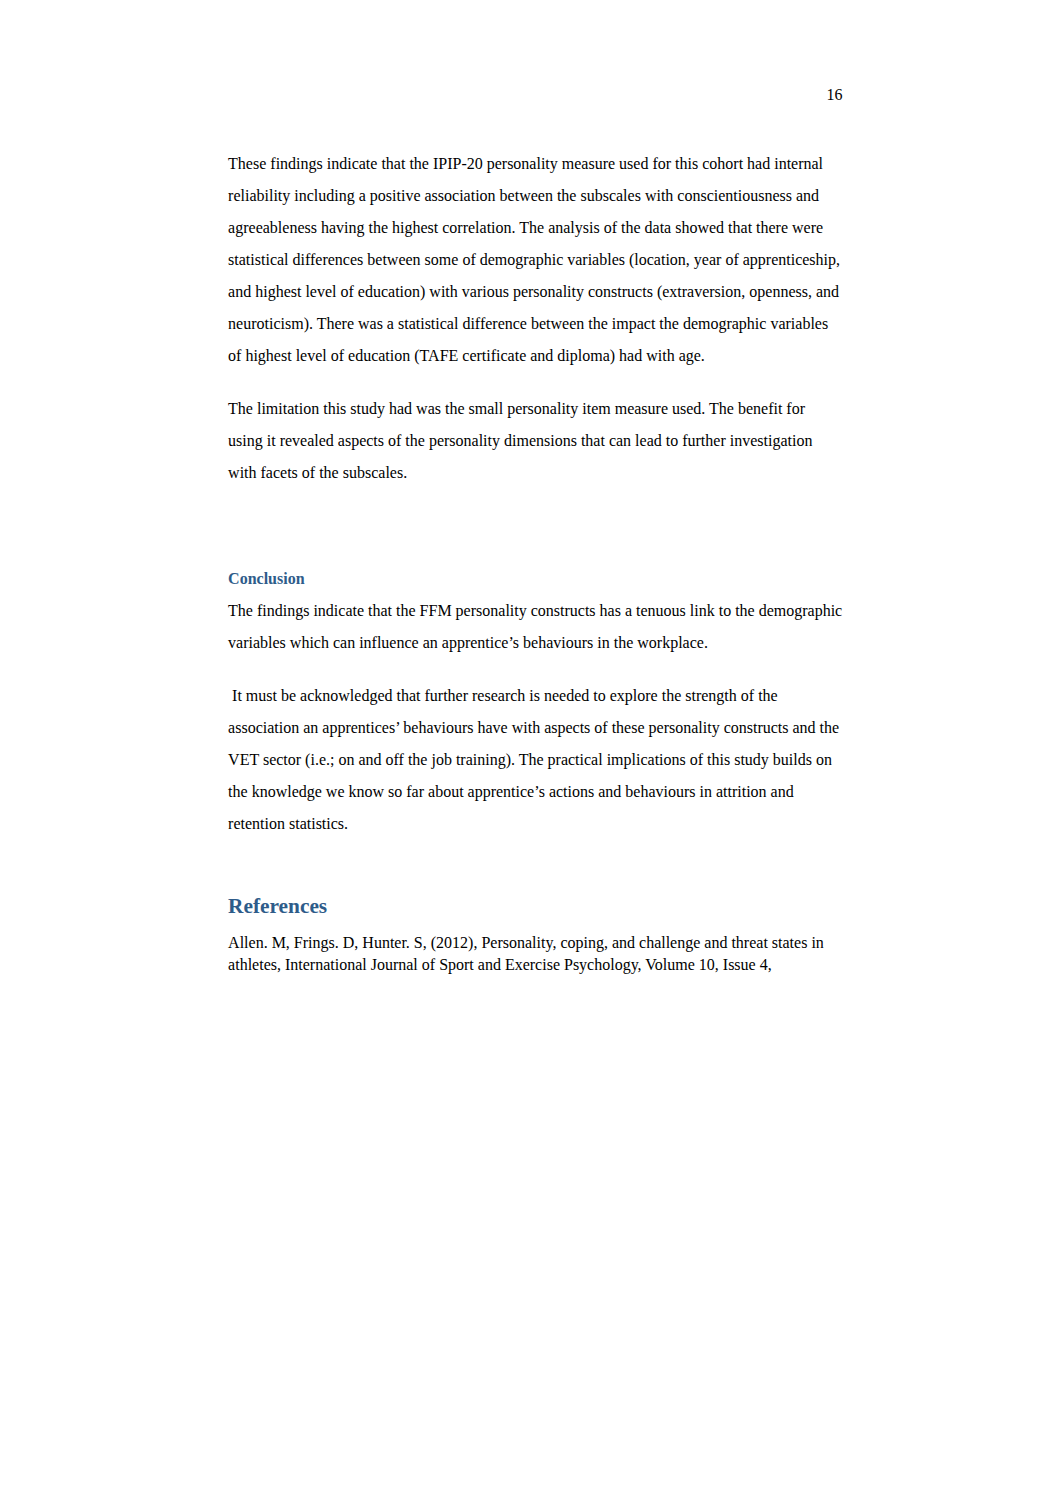16
These findings indicate that the IPIP-20 personality measure used for this cohort had internal reliability including a positive association between the subscales with conscientiousness and agreeableness having the highest correlation. The analysis of the data showed that there were statistical differences between some of demographic variables (location, year of apprenticeship, and highest level of education) with various personality constructs (extraversion, openness, and neuroticism). There was a statistical difference between the impact the demographic variables of highest level of education (TAFE certificate and diploma) had with age.
The limitation this study had was the small personality item measure used. The benefit for using it revealed aspects of the personality dimensions that can lead to further investigation with facets of the subscales.
Conclusion
The findings indicate that the FFM personality constructs has a tenuous link to the demographic variables which can influence an apprentice’s behaviours in the workplace.
It must be acknowledged that further research is needed to explore the strength of the association an apprentices’ behaviours have with aspects of these personality constructs and the VET sector (i.e.; on and off the job training). The practical implications of this study builds on the knowledge we know so far about apprentice’s actions and behaviours in attrition and retention statistics.
References
Allen. M, Frings. D, Hunter. S, (2012), Personality, coping, and challenge and threat states in athletes, International Journal of Sport and Exercise Psychology, Volume 10, Issue 4,